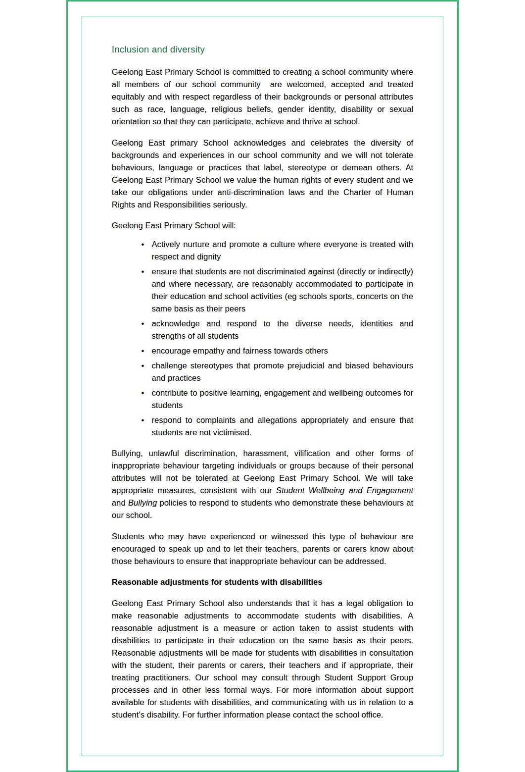Inclusion and diversity
Geelong East Primary School is committed to creating a school community where all members of our school community are welcomed, accepted and treated equitably and with respect regardless of their backgrounds or personal attributes such as race, language, religious beliefs, gender identity, disability or sexual orientation so that they can participate, achieve and thrive at school.
Geelong East primary School acknowledges and celebrates the diversity of backgrounds and experiences in our school community and we will not tolerate behaviours, language or practices that label, stereotype or demean others. At Geelong East Primary School we value the human rights of every student and we take our obligations under anti-discrimination laws and the Charter of Human Rights and Responsibilities seriously.
Geelong East Primary School will:
Actively nurture and promote a culture where everyone is treated with respect and dignity
ensure that students are not discriminated against (directly or indirectly) and where necessary, are reasonably accommodated to participate in their education and school activities (eg schools sports, concerts on the same basis as their peers
acknowledge and respond to the diverse needs, identities and strengths of all students
encourage empathy and fairness towards others
challenge stereotypes that promote prejudicial and biased behaviours and practices
contribute to positive learning, engagement and wellbeing outcomes for students
respond to complaints and allegations appropriately and ensure that students are not victimised.
Bullying, unlawful discrimination, harassment, vilification and other forms of inappropriate behaviour targeting individuals or groups because of their personal attributes will not be tolerated at Geelong East Primary School. We will take appropriate measures, consistent with our Student Wellbeing and Engagement and Bullying policies to respond to students who demonstrate these behaviours at our school.
Students who may have experienced or witnessed this type of behaviour are encouraged to speak up and to let their teachers, parents or carers know about those behaviours to ensure that inappropriate behaviour can be addressed.
Reasonable adjustments for students with disabilities
Geelong East Primary School also understands that it has a legal obligation to make reasonable adjustments to accommodate students with disabilities. A reasonable adjustment is a measure or action taken to assist students with disabilities to participate in their education on the same basis as their peers. Reasonable adjustments will be made for students with disabilities in consultation with the student, their parents or carers, their teachers and if appropriate, their treating practitioners. Our school may consult through Student Support Group processes and in other less formal ways. For more information about support available for students with disabilities, and communicating with us in relation to a student's disability. For further information please contact the school office.